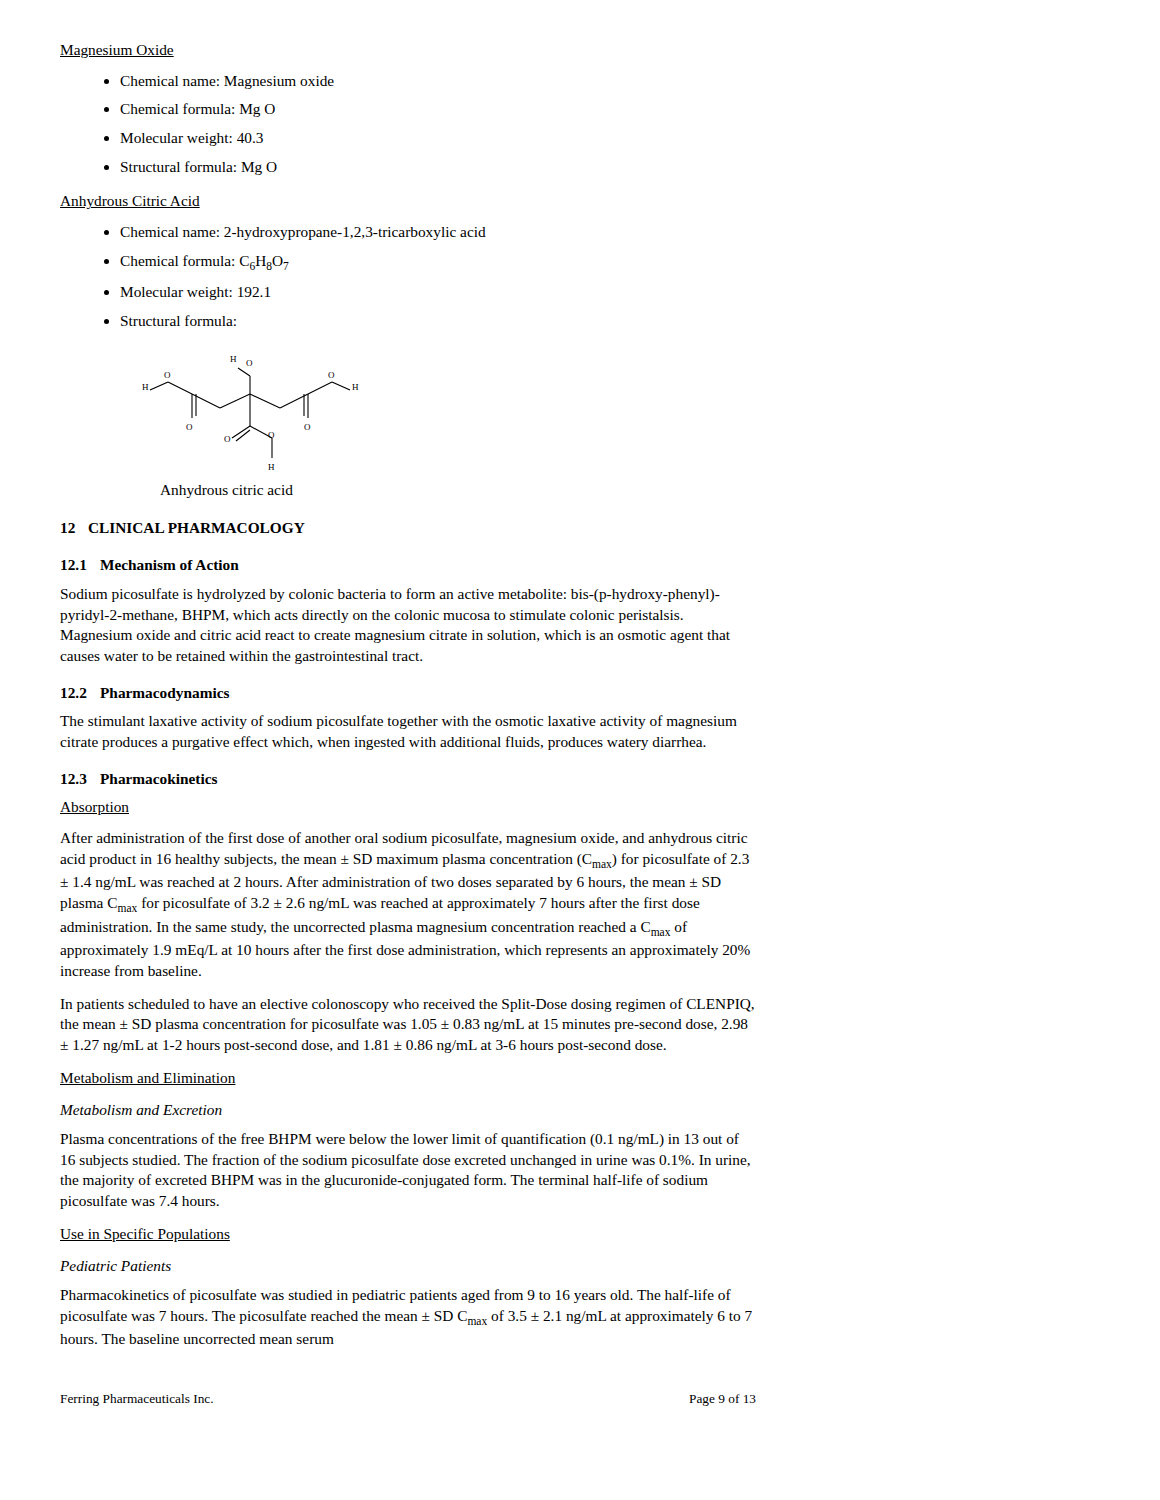Magnesium Oxide
Chemical name: Magnesium oxide
Chemical formula: Mg O
Molecular weight: 40.3
Structural formula: Mg O
Anhydrous Citric Acid
Chemical name: 2-hydroxypropane-1,2,3-tricarboxylic acid
Chemical formula: C6H8O7
Molecular weight: 192.1
Structural formula:
O H O O H O O H O O H
Anhydrous citric acid
12 CLINICAL PHARMACOLOGY
12.1 Mechanism of Action
Sodium picosulfate is hydrolyzed by colonic bacteria to form an active metabolite: bis-(p-hydroxy-phenyl)-pyridyl-2-methane, BHPM, which acts directly on the colonic mucosa to stimulate colonic peristalsis. Magnesium oxide and citric acid react to create magnesium citrate in solution, which is an osmotic agent that causes water to be retained within the gastrointestinal tract.
12.2 Pharmacodynamics
The stimulant laxative activity of sodium picosulfate together with the osmotic laxative activity of magnesium citrate produces a purgative effect which, when ingested with additional fluids, produces watery diarrhea.
12.3 Pharmacokinetics
Absorption
After administration of the first dose of another oral sodium picosulfate, magnesium oxide, and anhydrous citric acid product in 16 healthy subjects, the mean ± SD maximum plasma concentration (Cmax) for picosulfate of 2.3 ± 1.4 ng/mL was reached at 2 hours. After administration of two doses separated by 6 hours, the mean ± SD plasma Cmax for picosulfate of 3.2 ± 2.6 ng/mL was reached at approximately 7 hours after the first dose administration. In the same study, the uncorrected plasma magnesium concentration reached a Cmax of approximately 1.9 mEq/L at 10 hours after the first dose administration, which represents an approximately 20% increase from baseline.
In patients scheduled to have an elective colonoscopy who received the Split-Dose dosing regimen of CLENPIQ, the mean ± SD plasma concentration for picosulfate was 1.05 ± 0.83 ng/mL at 15 minutes pre-second dose, 2.98 ± 1.27 ng/mL at 1-2 hours post-second dose, and 1.81 ± 0.86 ng/mL at 3-6 hours post-second dose.
Metabolism and Elimination
Metabolism and Excretion
Plasma concentrations of the free BHPM were below the lower limit of quantification (0.1 ng/mL) in 13 out of 16 subjects studied. The fraction of the sodium picosulfate dose excreted unchanged in urine was 0.1%. In urine, the majority of excreted BHPM was in the glucuronide-conjugated form. The terminal half-life of sodium picosulfate was 7.4 hours.
Use in Specific Populations
Pediatric Patients
Pharmacokinetics of picosulfate was studied in pediatric patients aged from 9 to 16 years old. The half-life of picosulfate was 7 hours. The picosulfate reached the mean ± SD Cmax of 3.5 ± 2.1 ng/mL at approximately 6 to 7 hours. The baseline uncorrected mean serum
Ferring Pharmaceuticals Inc. Page 9 of 13